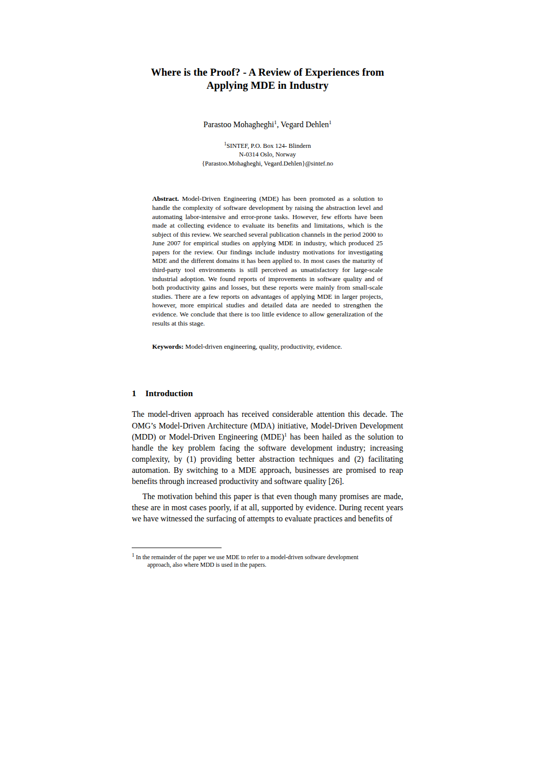Where is the Proof? - A Review of Experiences from
Applying MDE in Industry
Parastoo Mohagheghi1, Vegard Dehlen1
1SINTEF, P.O. Box 124- Blindern
N-0314 Oslo, Norway
{Parastoo.Mohagheghi, Vegard.Dehlen}@sintef.no
Abstract. Model-Driven Engineering (MDE) has been promoted as a solution to handle the complexity of software development by raising the abstraction level and automating labor-intensive and error-prone tasks. However, few efforts have been made at collecting evidence to evaluate its benefits and limitations, which is the subject of this review. We searched several publication channels in the period 2000 to June 2007 for empirical studies on applying MDE in industry, which produced 25 papers for the review. Our findings include industry motivations for investigating MDE and the different domains it has been applied to. In most cases the maturity of third-party tool environments is still perceived as unsatisfactory for large-scale industrial adoption. We found reports of improvements in software quality and of both productivity gains and losses, but these reports were mainly from small-scale studies. There are a few reports on advantages of applying MDE in larger projects, however, more empirical studies and detailed data are needed to strengthen the evidence. We conclude that there is too little evidence to allow generalization of the results at this stage.
Keywords: Model-driven engineering, quality, productivity, evidence.
1 Introduction
The model-driven approach has received considerable attention this decade. The OMG’s Model-Driven Architecture (MDA) initiative, Model-Driven Development (MDD) or Model-Driven Engineering (MDE)1 has been hailed as the solution to handle the key problem facing the software development industry; increasing complexity, by (1) providing better abstraction techniques and (2) facilitating automation. By switching to a MDE approach, businesses are promised to reap benefits through increased productivity and software quality [26].
The motivation behind this paper is that even though many promises are made, these are in most cases poorly, if at all, supported by evidence. During recent years we have witnessed the surfacing of attempts to evaluate practices and benefits of
1 In the remainder of the paper we use MDE to refer to a model-driven software development approach, also where MDD is used in the papers.